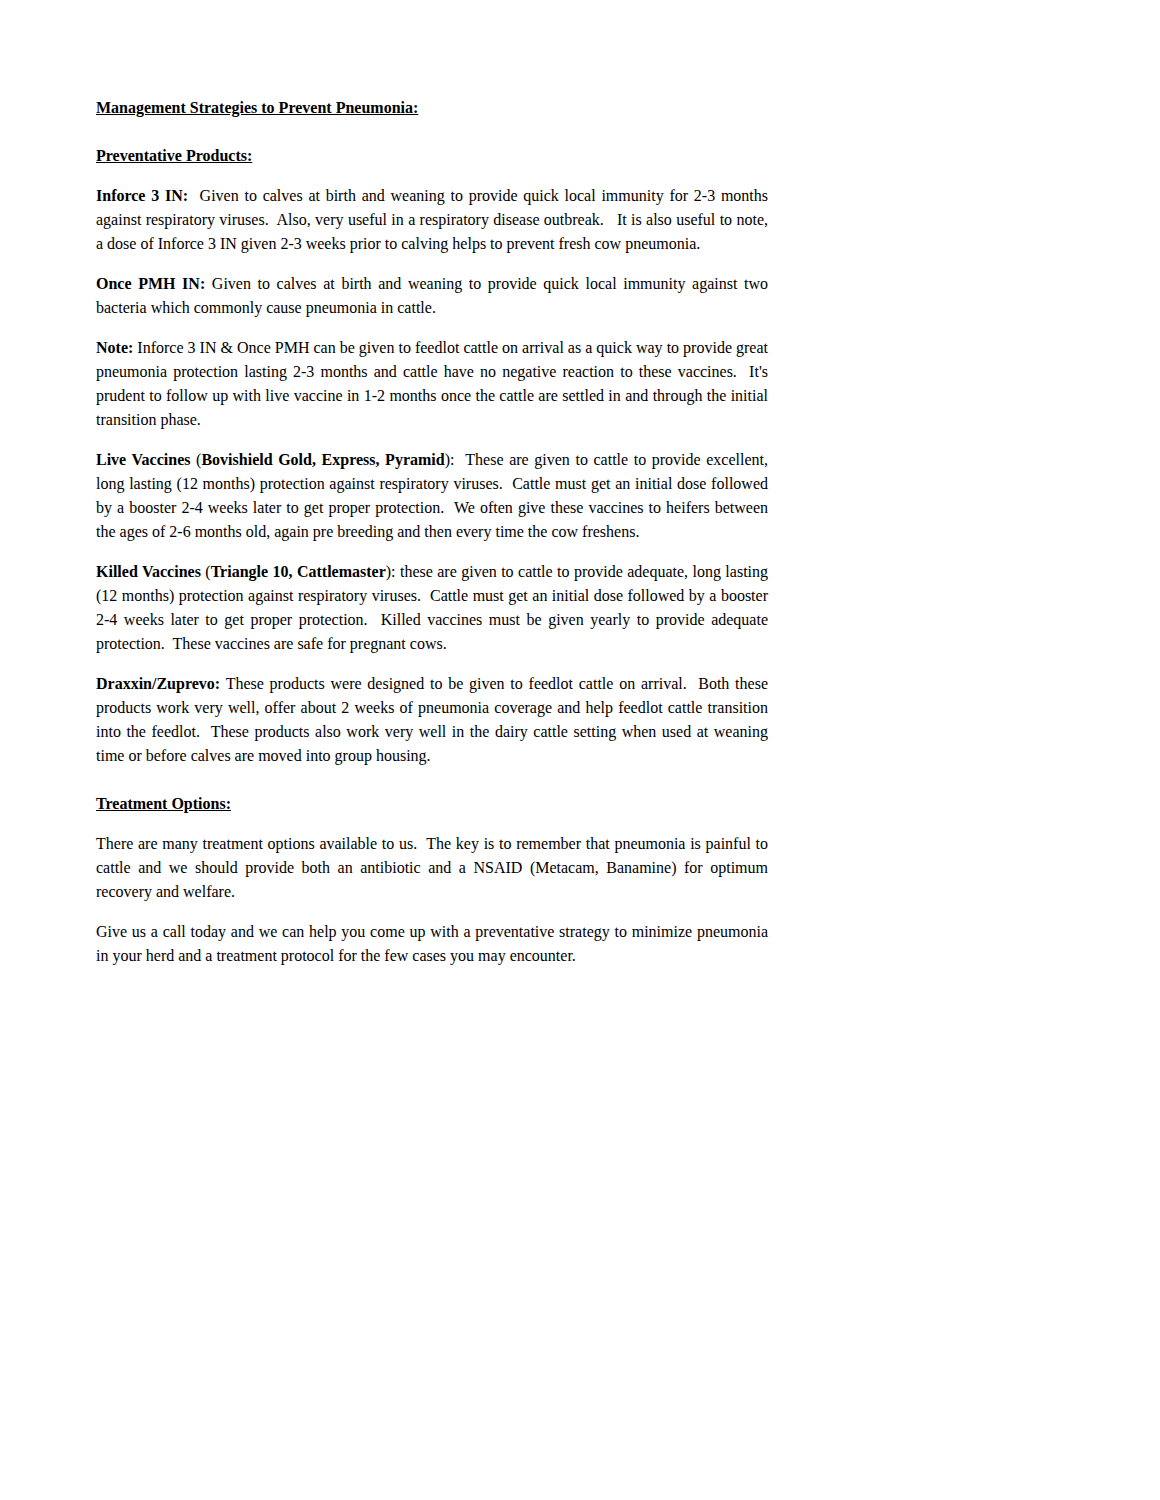Management Strategies to Prevent Pneumonia:
Preventative Products:
Inforce 3 IN: Given to calves at birth and weaning to provide quick local immunity for 2-3 months against respiratory viruses. Also, very useful in a respiratory disease outbreak. It is also useful to note, a dose of Inforce 3 IN given 2-3 weeks prior to calving helps to prevent fresh cow pneumonia.
Once PMH IN: Given to calves at birth and weaning to provide quick local immunity against two bacteria which commonly cause pneumonia in cattle.
Note: Inforce 3 IN & Once PMH can be given to feedlot cattle on arrival as a quick way to provide great pneumonia protection lasting 2-3 months and cattle have no negative reaction to these vaccines. It's prudent to follow up with live vaccine in 1-2 months once the cattle are settled in and through the initial transition phase.
Live Vaccines (Bovishield Gold, Express, Pyramid): These are given to cattle to provide excellent, long lasting (12 months) protection against respiratory viruses. Cattle must get an initial dose followed by a booster 2-4 weeks later to get proper protection. We often give these vaccines to heifers between the ages of 2-6 months old, again pre breeding and then every time the cow freshens.
Killed Vaccines (Triangle 10, Cattlemaster): these are given to cattle to provide adequate, long lasting (12 months) protection against respiratory viruses. Cattle must get an initial dose followed by a booster 2-4 weeks later to get proper protection. Killed vaccines must be given yearly to provide adequate protection. These vaccines are safe for pregnant cows.
Draxxin/Zuprevo: These products were designed to be given to feedlot cattle on arrival. Both these products work very well, offer about 2 weeks of pneumonia coverage and help feedlot cattle transition into the feedlot. These products also work very well in the dairy cattle setting when used at weaning time or before calves are moved into group housing.
Treatment Options:
There are many treatment options available to us. The key is to remember that pneumonia is painful to cattle and we should provide both an antibiotic and a NSAID (Metacam, Banamine) for optimum recovery and welfare.
Give us a call today and we can help you come up with a preventative strategy to minimize pneumonia in your herd and a treatment protocol for the few cases you may encounter.